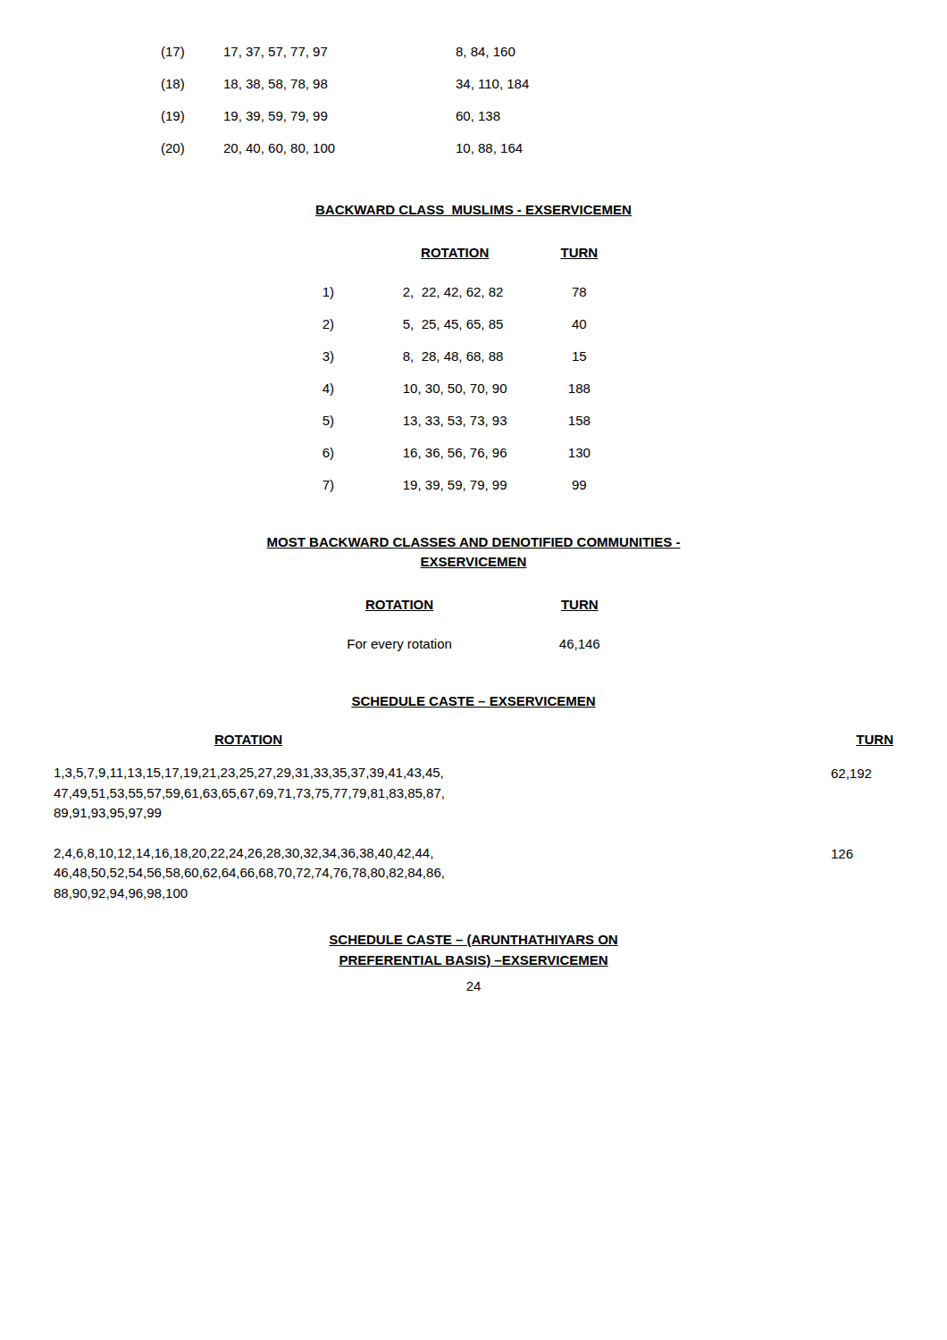| (17) | 17, 37, 57, 77, 97 | 8, 84, 160 |
| (18) | 18, 38, 58, 78, 98 | 34, 110, 184 |
| (19) | 19, 39, 59, 79, 99 | 60, 138 |
| (20) | 20, 40, 60, 80, 100 | 10, 88, 164 |
BACKWARD CLASS MUSLIMS - EXSERVICEMEN
| | ROTATION | TURN |
| --- | --- | --- |
| 1) | 2, 22, 42, 62, 82 | 78 |
| 2) | 5, 25, 45, 65, 85 | 40 |
| 3) | 8, 28, 48, 68, 88 | 15 |
| 4) | 10, 30, 50, 70, 90 | 188 |
| 5) | 13, 33, 53, 73, 93 | 158 |
| 6) | 16, 36, 56, 76, 96 | 130 |
| 7) | 19, 39, 59, 79, 99 | 99 |
MOST BACKWARD CLASSES AND DENOTIFIED COMMUNITIES -
EXSERVICEMEN
| ROTATION | TURN |
| --- | --- |
| For every rotation | 46,146 |
SCHEDULE CASTE – EXSERVICEMEN
ROTATION TURN
1,3,5,7,9,11,13,15,17,19,21,23,25,27,29,31,33,35,37,39,41,43,45,
47,49,51,53,55,57,59,61,63,65,67,69,71,73,75,77,79,81,83,85,87,
89,91,93,95,97,99
62,192
2,4,6,8,10,12,14,16,18,20,22,24,26,28,30,32,34,36,38,40,42,44,
46,48,50,52,54,56,58,60,62,64,66,68,70,72,74,76,78,80,82,84,86,
88,90,92,94,96,98,100
126
SCHEDULE CASTE – (ARUNTHATHIYARS ON
PREFERENTIAL BASIS) –EXSERVICEMEN
24